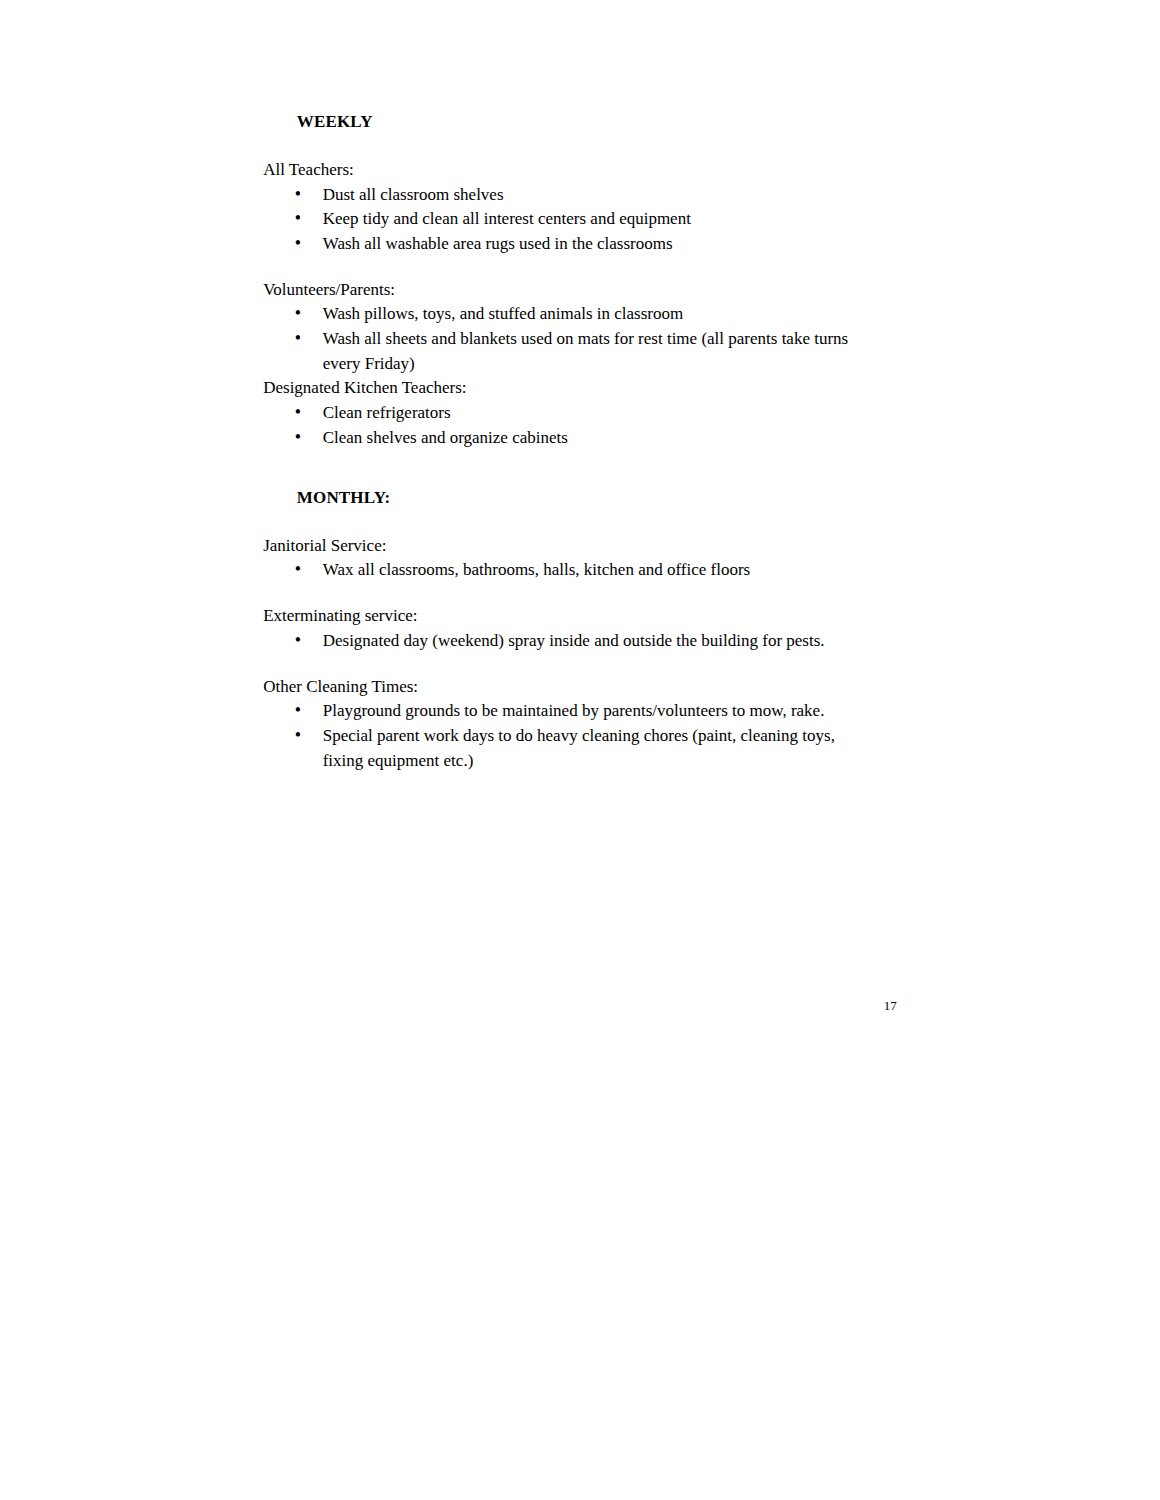WEEKLY
All Teachers:
Dust all classroom shelves
Keep tidy and clean all interest centers and equipment
Wash all washable area rugs used in the classrooms
Volunteers/Parents:
Wash pillows, toys, and stuffed animals in classroom
Wash all sheets and blankets used on mats for rest time (all parents take turnsevery Friday)
Designated Kitchen Teachers:
Clean refrigerators
Clean shelves and organize cabinets
MONTHLY:
Janitorial Service:
Wax all classrooms, bathrooms, halls, kitchen and office floors
Exterminating service:
Designated day (weekend) spray inside and outside the building for pests.
Other Cleaning Times:
Playground grounds to be maintained by parents/volunteers to mow, rake.
Special parent work days to do heavy cleaning chores (paint, cleaning toys,fixing equipment etc.)
17